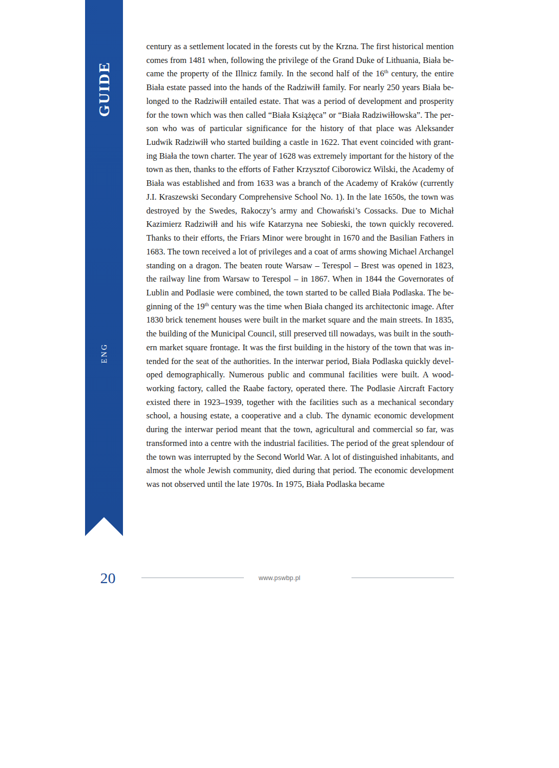GUIDE
ENG
century as a settlement located in the forests cut by the Krzna. The first historical mention comes from 1481 when, following the privilege of the Grand Duke of Lithuania, Biała became the property of the Illnicz family. In the second half of the 16th century, the entire Biała estate passed into the hands of the Radziwiłł family. For nearly 250 years Biała belonged to the Radziwiłł entailed estate. That was a period of development and prosperity for the town which was then called “Biała Książęca” or “Biała Radziwiłłowska”. The person who was of particular significance for the history of that place was Aleksander Ludwik Radziwiłł who started building a castle in 1622. That event coincided with granting Biała the town charter. The year of 1628 was extremely important for the history of the town as then, thanks to the efforts of Father Krzysztof Ciborowicz Wilski, the Academy of Biała was established and from 1633 was a branch of the Academy of Kraków (currently J.I. Kraszewski Secondary Comprehensive School No. 1). In the late 1650s, the town was destroyed by the Swedes, Rakoczy’s army and Chowański’s Cossacks. Due to Michał Kazimierz Radziwiłł and his wife Katarzyna nee Sobieski, the town quickly recovered. Thanks to their efforts, the Friars Minor were brought in 1670 and the Basilian Fathers in 1683. The town received a lot of privileges and a coat of arms showing Michael Archangel standing on a dragon. The beaten route Warsaw – Terespol – Brest was opened in 1823, the railway line from Warsaw to Terespol – in 1867. When in 1844 the Governorates of Lublin and Podlasie were combined, the town started to be called Biała Podlaska. The beginning of the 19th century was the time when Biała changed its architectonic image. After 1830 brick tenement houses were built in the market square and the main streets. In 1835, the building of the Municipal Council, still preserved till nowadays, was built in the southern market square frontage. It was the first building in the history of the town that was intended for the seat of the authorities. In the interwar period, Biała Podlaska quickly developed demographically. Numerous public and communal facilities were built. A woodworking factory, called the Raabe factory, operated there. The Podlasie Aircraft Factory existed there in 1923–1939, together with the facilities such as a mechanical secondary school, a housing estate, a cooperative and a club. The dynamic economic development during the interwar period meant that the town, agricultural and commercial so far, was transformed into a centre with the industrial facilities. The period of the great splendour of the town was interrupted by the Second World War. A lot of distinguished inhabitants, and almost the whole Jewish community, died during that period. The economic development was not observed until the late 1970s. In 1975, Biała Podlaska became
20
www.pswbp.pl